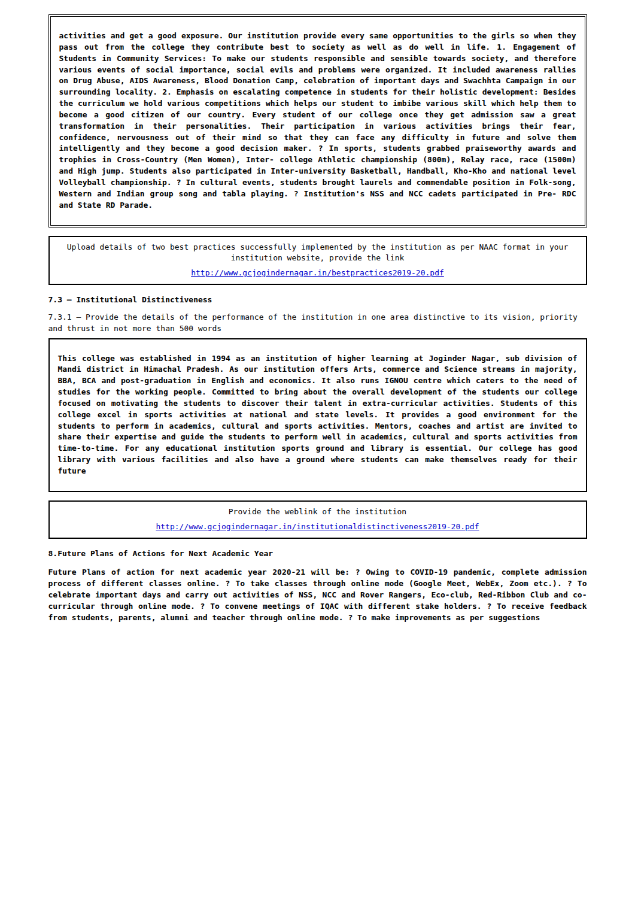activities and get a good exposure. Our institution provide every same opportunities to the girls so when they pass out from the college they contribute best to society as well as do well in life. 1. Engagement of Students in Community Services: To make our students responsible and sensible towards society, and therefore various events of social importance, social evils and problems were organized. It included awareness rallies on Drug Abuse, AIDS Awareness, Blood Donation Camp, celebration of important days and Swachhta Campaign in our surrounding locality. 2. Emphasis on escalating competence in students for their holistic development: Besides the curriculum we hold various competitions which helps our student to imbibe various skill which help them to become a good citizen of our country. Every student of our college once they get admission saw a great transformation in their personalities. Their participation in various activities brings their fear, confidence, nervousness out of their mind so that they can face any difficulty in future and solve them intelligently and they become a good decision maker. ? In sports, students grabbed praiseworthy awards and trophies in Cross-Country (Men Women), Inter- college Athletic championship (800m), Relay race, race (1500m) and High jump. Students also participated in Inter-university Basketball, Handball, Kho-Kho and national level Volleyball championship. ? In cultural events, students brought laurels and commendable position in Folk-song, Western and Indian group song and tabla playing. ? Institution's NSS and NCC cadets participated in Pre- RDC and State RD Parade.
Upload details of two best practices successfully implemented by the institution as per NAAC format in your institution website, provide the link http://www.gcjogindernagar.in/bestpractices2019-20.pdf
7.3 – Institutional Distinctiveness
7.3.1 – Provide the details of the performance of the institution in one area distinctive to its vision, priority and thrust in not more than 500 words
This college was established in 1994 as an institution of higher learning at Joginder Nagar, sub division of Mandi district in Himachal Pradesh. As our institution offers Arts, commerce and Science streams in majority, BBA, BCA and post-graduation in English and economics. It also runs IGNOU centre which caters to the need of studies for the working people. Committed to bring about the overall development of the students our college focused on motivating the students to discover their talent in extra-curricular activities. Students of this college excel in sports activities at national and state levels. It provides a good environment for the students to perform in academics, cultural and sports activities. Mentors, coaches and artist are invited to share their expertise and guide the students to perform well in academics, cultural and sports activities from time-to-time. For any educational institution sports ground and library is essential. Our college has good library with various facilities and also have a ground where students can make themselves ready for their future
Provide the weblink of the institution http://www.gcjogindernagar.in/institutionaldistinctiveness2019-20.pdf
8.Future Plans of Actions for Next Academic Year
Future Plans of action for next academic year 2020-21 will be: ? Owing to COVID-19 pandemic, complete admission process of different classes online. ? To take classes through online mode (Google Meet, WebEx, Zoom etc.). ? To celebrate important days and carry out activities of NSS, NCC and Rover Rangers, Eco-club, Red-Ribbon Club and co-curricular through online mode. ? To convene meetings of IQAC with different stake holders. ? To receive feedback from students, parents, alumni and teacher through online mode. ? To make improvements as per suggestions